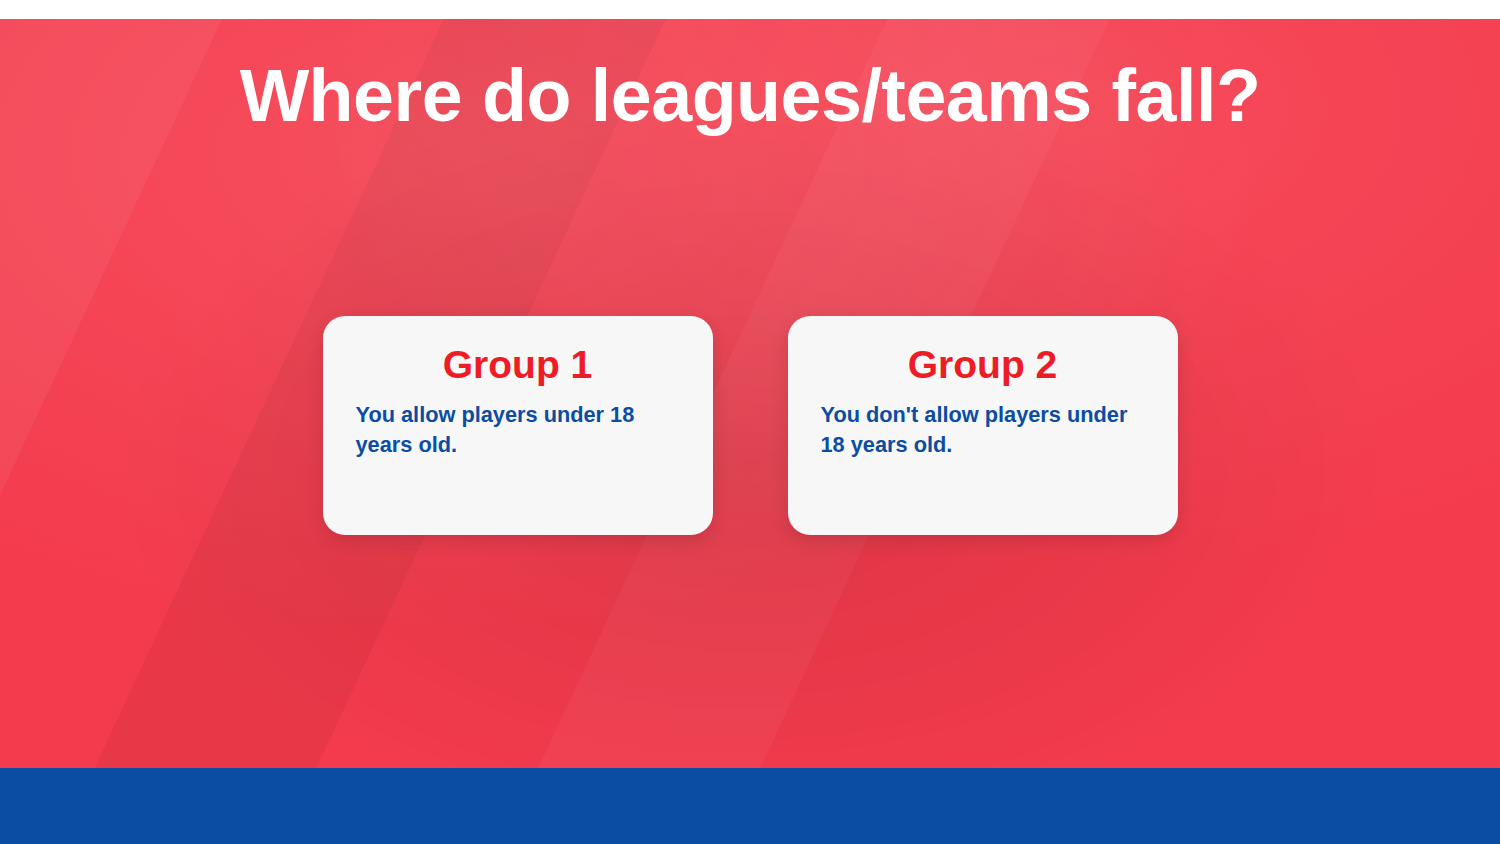Where do leagues/teams fall?
Group 1
You allow players under 18 years old.
Group 2
You don't allow players under 18 years old.